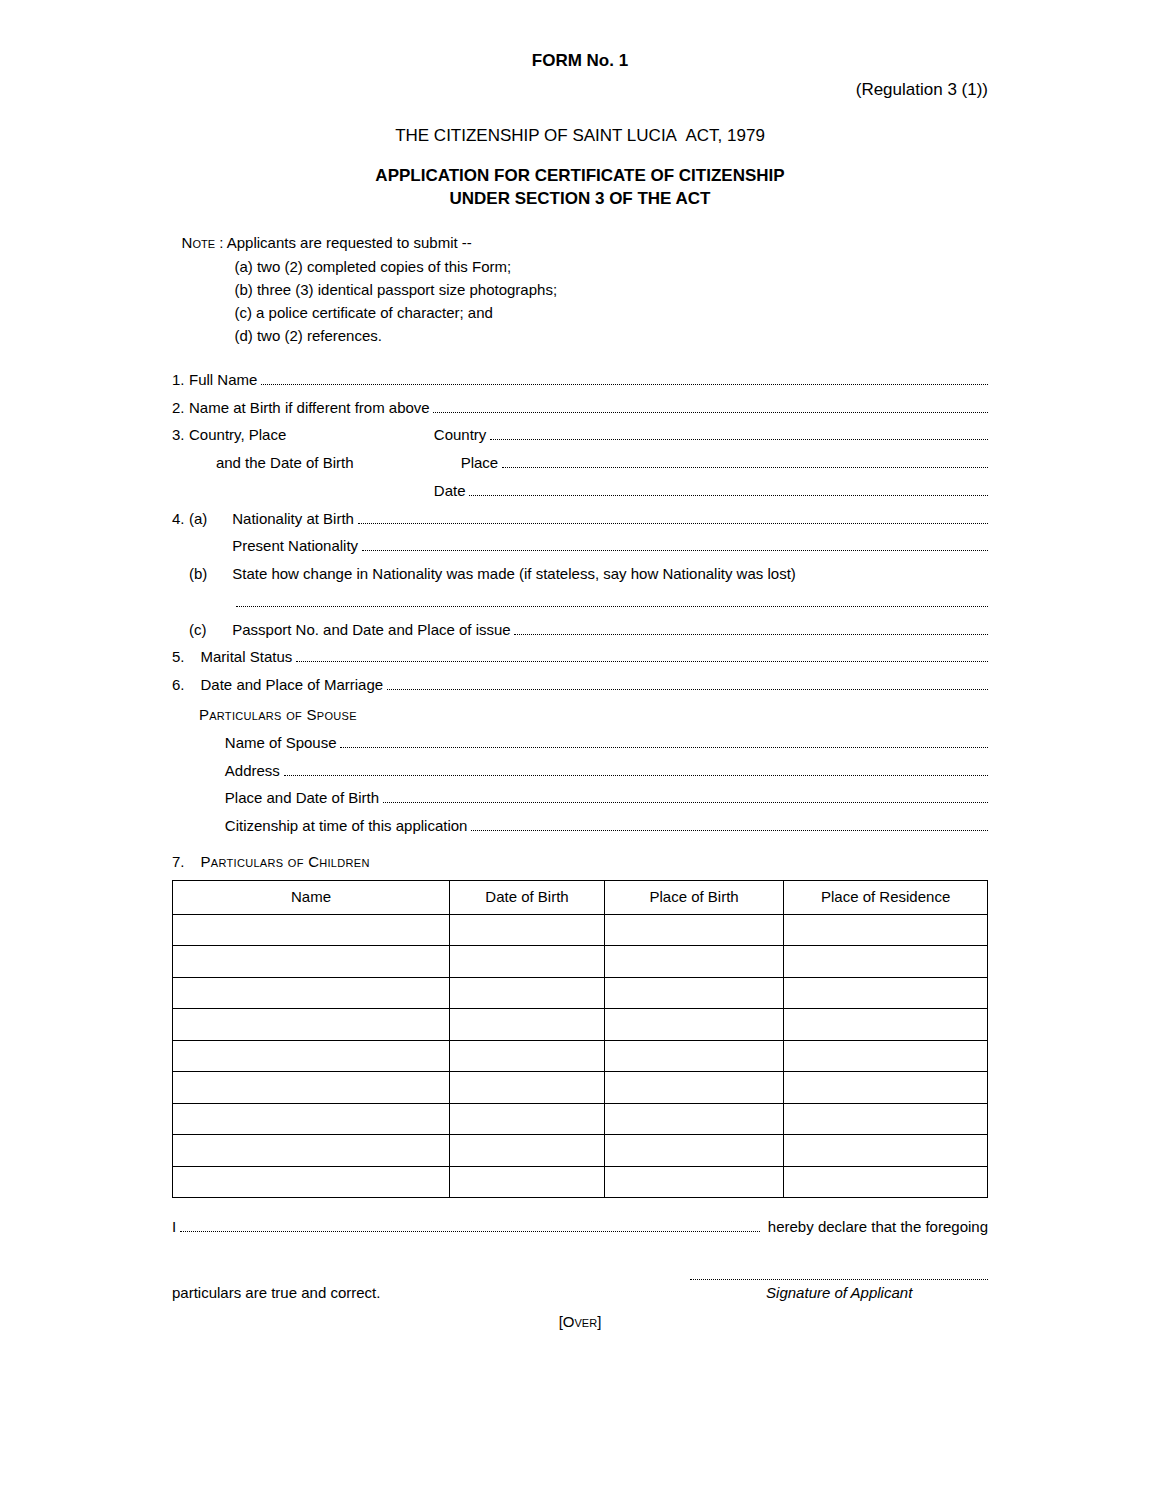FORM No. 1
(Regulation 3 (1))
THE CITIZENSHIP OF SAINT LUCIA ACT, 1979
APPLICATION FOR CERTIFICATE OF CITIZENSHIP
UNDER SECTION 3 OF THE ACT
Note : Applicants are requested to submit --
(a) two (2) completed copies of this Form;
(b) three (3) identical passport size photographs;
(c) a police certificate of character; and
(d) two (2) references.
1. Full Name
2. Name at Birth if different from above
3. Country, Place Country
3. and the Date of Birth Place
3. Date
4. (a) Nationality at Birth
4. Present Nationality
4. (b) State how change in Nationality was made (if stateless, say how Nationality was lost)
4.
4. (c) Passport No. and Date and Place of issue
5. Marital Status
6. Date and Place of Marriage
Particulars of Spouse
Name of Spouse
Address
Place and Date of Birth
Citizenship at time of this application
7. Particulars of Children
| Name | Date of Birth | Place of Birth | Place of Residence |
| --- | --- | --- | --- |
I hereby declare that the foregoing
particulars are true and correct.
Signature of Applicant
[Over]